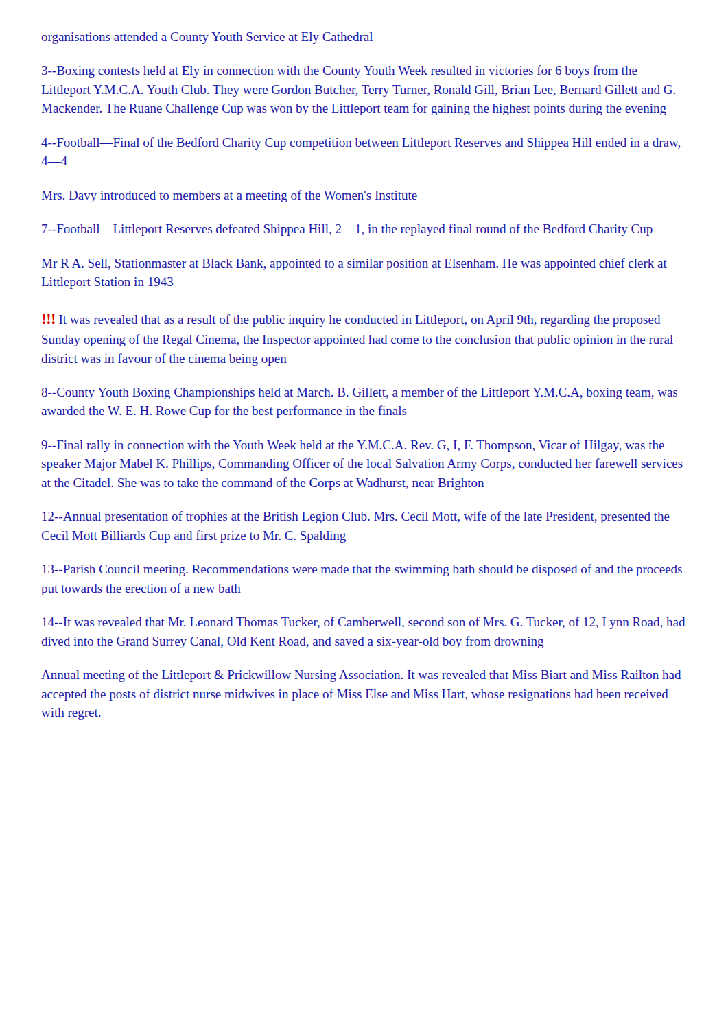organisations attended a County Youth Service at Ely Cathedral
3--Boxing contests held at Ely in connection with the County Youth Week resulted in victories for 6 boys from the Littleport Y.M.C.A. Youth Club. They were Gordon Butcher, Terry Turner, Ronald Gill, Brian Lee, Bernard Gillett and G. Mackender. The Ruane Challenge Cup was won by the Littleport team for gaining the highest points during the evening
4--Football—Final of the Bedford Charity Cup competition between Littleport Reserves and Shippea Hill ended in a draw, 4—4
Mrs. Davy introduced to members at a meeting of the Women's Institute
7--Football—Littleport Reserves defeated Shippea Hill, 2—1, in the replayed final round of the Bedford Charity Cup
Mr R A. Sell, Stationmaster at Black Bank, appointed to a similar position at Elsenham. He was appointed chief clerk at Littleport Station in 1943
!!! It was revealed that as a result of the public inquiry he conducted in Littleport, on April 9th, regarding the proposed Sunday opening of the Regal Cinema, the Inspector appointed had come to the conclusion that public opinion in the rural district was in favour of the cinema being open
8--County Youth Boxing Championships held at March. B. Gillett, a member of the Littleport Y.M.C.A, boxing team, was awarded the W. E. H. Rowe Cup for the best performance in the finals
9--Final rally in connection with the Youth Week held at the Y.M.C.A. Rev. G, I, F. Thompson, Vicar of Hilgay, was the speaker Major Mabel K. Phillips, Commanding Officer of the local Salvation Army Corps, conducted her farewell services at the Citadel. She was to take the command of the Corps at Wadhurst, near Brighton
12--Annual presentation of trophies at the British Legion Club. Mrs. Cecil Mott, wife of the late President, presented the Cecil Mott Billiards Cup and first prize to Mr. C. Spalding
13--Parish Council meeting. Recommendations were made that the swimming bath should be disposed of and the proceeds put towards the erection of a new bath
14--It was revealed that Mr. Leonard Thomas Tucker, of Camberwell, second son of Mrs. G. Tucker, of 12, Lynn Road, had dived into the Grand Surrey Canal, Old Kent Road, and saved a six-year-old boy from drowning
Annual meeting of the Littleport & Prickwillow Nursing Association. It was revealed that Miss Biart and Miss Railton had accepted the posts of district nurse midwives in place of Miss Else and Miss Hart, whose resignations had been received with regret.